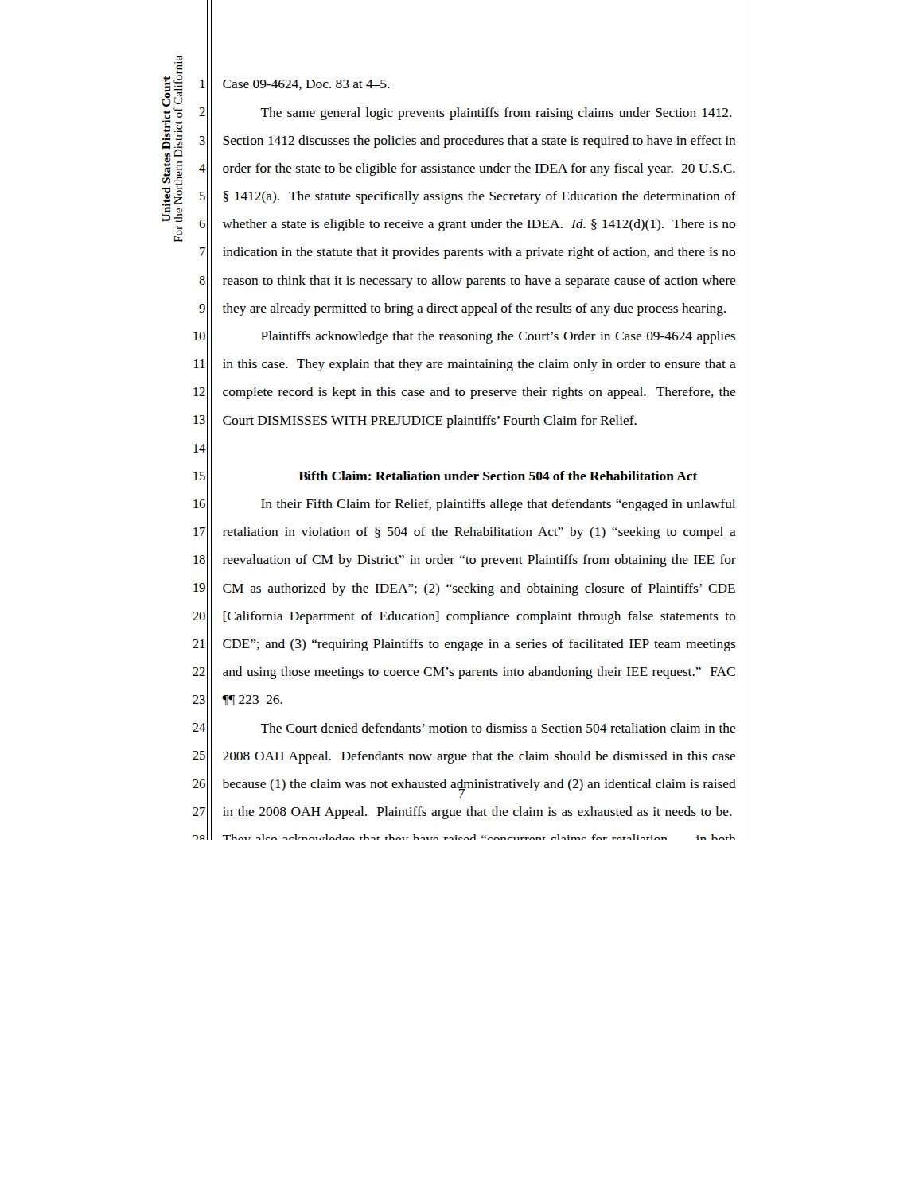1
2
3
4
5
6
7
8
9
10
11
12
13
14
15
16
17
18
19
20
21
22
23
24
25
26
27
28
United States District Court
For the Northern District of California
Case 09-4624, Doc. 83 at 4–5.
The same general logic prevents plaintiffs from raising claims under Section 1412. Section 1412 discusses the policies and procedures that a state is required to have in effect in order for the state to be eligible for assistance under the IDEA for any fiscal year. 20 U.S.C. § 1412(a). The statute specifically assigns the Secretary of Education the determination of whether a state is eligible to receive a grant under the IDEA. Id. § 1412(d)(1). There is no indication in the statute that it provides parents with a private right of action, and there is no reason to think that it is necessary to allow parents to have a separate cause of action where they are already permitted to bring a direct appeal of the results of any due process hearing.
Plaintiffs acknowledge that the reasoning the Court’s Order in Case 09-4624 applies in this case. They explain that they are maintaining the claim only in order to ensure that a complete record is kept in this case and to preserve their rights on appeal. Therefore, the Court DISMISSES WITH PREJUDICE plaintiffs’ Fourth Claim for Relief.
B. Fifth Claim: Retaliation under Section 504 of the Rehabilitation Act
In their Fifth Claim for Relief, plaintiffs allege that defendants “engaged in unlawful retaliation in violation of § 504 of the Rehabilitation Act” by (1) “seeking to compel a reevaluation of CM by District” in order “to prevent Plaintiffs from obtaining the IEE for CM as authorized by the IDEA”; (2) “seeking and obtaining closure of Plaintiffs’ CDE [California Department of Education] compliance complaint through false statements to CDE”; and (3) “requiring Plaintiffs to engage in a series of facilitated IEP team meetings and using those meetings to coerce CM’s parents into abandoning their IEE request.” FAC ¶¶ 223–26.
The Court denied defendants’ motion to dismiss a Section 504 retaliation claim in the 2008 OAH Appeal. Defendants now argue that the claim should be dismissed in this case because (1) the claim was not exhausted administratively and (2) an identical claim is raised in the 2008 OAH Appeal. Plaintiffs argue that the claim is as exhausted as it needs to be. They also acknowledge that they have raised “concurrent claims for retaliation . . . in both cases.” Pl. Oppo. at 13. They argue, however, that since
7